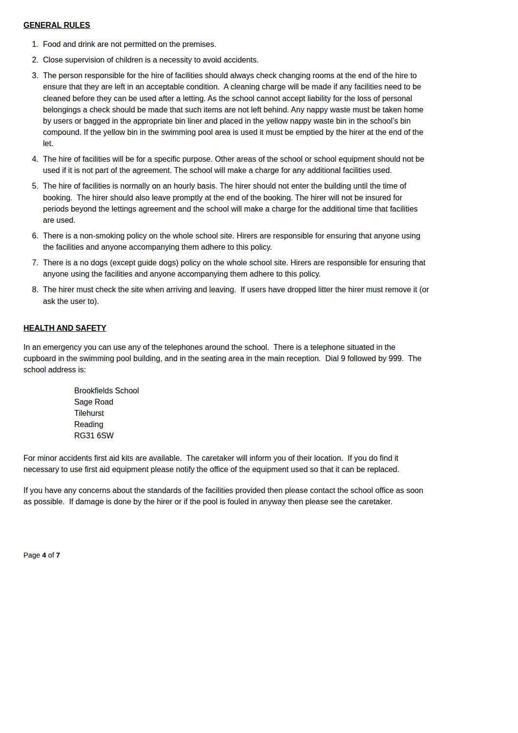GENERAL RULES
Food and drink are not permitted on the premises.
Close supervision of children is a necessity to avoid accidents.
The person responsible for the hire of facilities should always check changing rooms at the end of the hire to ensure that they are left in an acceptable condition. A cleaning charge will be made if any facilities need to be cleaned before they can be used after a letting. As the school cannot accept liability for the loss of personal belongings a check should be made that such items are not left behind. Any nappy waste must be taken home by users or bagged in the appropriate bin liner and placed in the yellow nappy waste bin in the school’s bin compound. If the yellow bin in the swimming pool area is used it must be emptied by the hirer at the end of the let.
The hire of facilities will be for a specific purpose. Other areas of the school or school equipment should not be used if it is not part of the agreement. The school will make a charge for any additional facilities used.
The hire of facilities is normally on an hourly basis. The hirer should not enter the building until the time of booking. The hirer should also leave promptly at the end of the booking. The hirer will not be insured for periods beyond the lettings agreement and the school will make a charge for the additional time that facilities are used.
There is a non-smoking policy on the whole school site. Hirers are responsible for ensuring that anyone using the facilities and anyone accompanying them adhere to this policy.
There is a no dogs (except guide dogs) policy on the whole school site. Hirers are responsible for ensuring that anyone using the facilities and anyone accompanying them adhere to this policy.
The hirer must check the site when arriving and leaving. If users have dropped litter the hirer must remove it (or ask the user to).
HEALTH AND SAFETY
In an emergency you can use any of the telephones around the school. There is a telephone situated in the cupboard in the swimming pool building, and in the seating area in the main reception. Dial 9 followed by 999. The school address is:
Brookfields School
Sage Road
Tilehurst
Reading
RG31 6SW
For minor accidents first aid kits are available. The caretaker will inform you of their location. If you do find it necessary to use first aid equipment please notify the office of the equipment used so that it can be replaced.
If you have any concerns about the standards of the facilities provided then please contact the school office as soon as possible. If damage is done by the hirer or if the pool is fouled in anyway then please see the caretaker.
Page 4 of 7